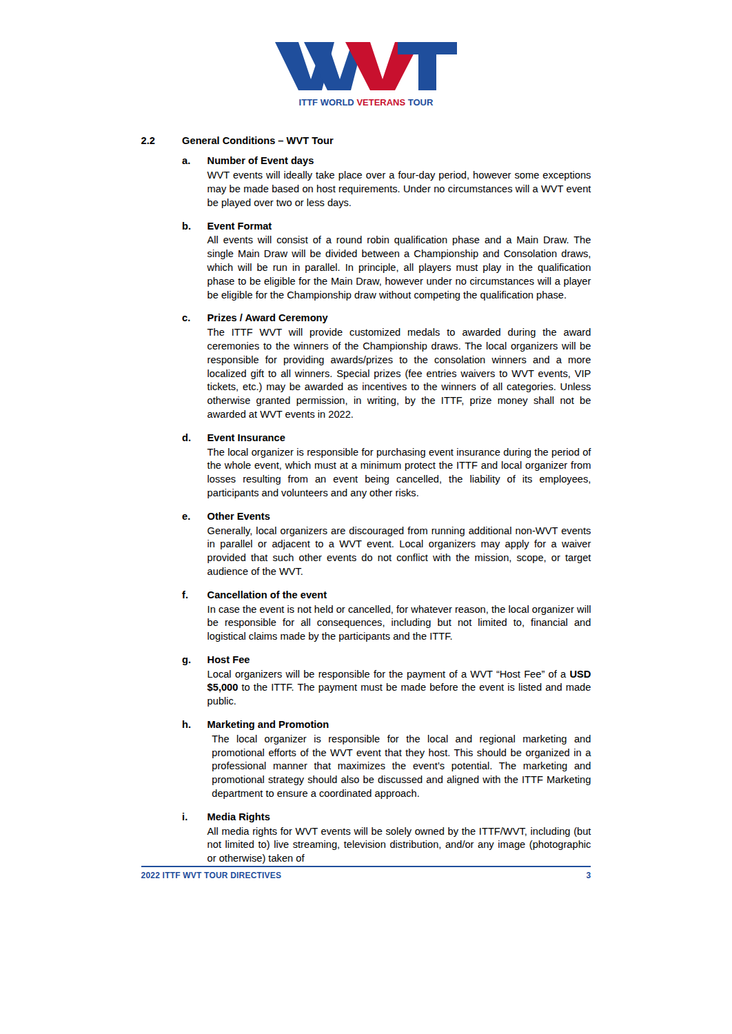ITTF WORLD VETERANS TOUR
2.2
General Conditions – WVT Tour
a.
Number of Event days
WVT events will ideally take place over a four-day period, however some exceptions may be made based on host requirements. Under no circumstances will a WVT event be played over two or less days.
b.
Event Format
All events will consist of a round robin qualification phase and a Main Draw. The single Main Draw will be divided between a Championship and Consolation draws, which will be run in parallel. In principle, all players must play in the qualification phase to be eligible for the Main Draw, however under no circumstances will a player be eligible for the Championship draw without competing the qualification phase.
c.
Prizes / Award Ceremony
The ITTF WVT will provide customized medals to awarded during the award ceremonies to the winners of the Championship draws. The local organizers will be responsible for providing awards/prizes to the consolation winners and a more localized gift to all winners. Special prizes (fee entries waivers to WVT events, VIP tickets, etc.) may be awarded as incentives to the winners of all categories. Unless otherwise granted permission, in writing, by the ITTF, prize money shall not be awarded at WVT events in 2022.
d.
Event Insurance
The local organizer is responsible for purchasing event insurance during the period of the whole event, which must at a minimum protect the ITTF and local organizer from losses resulting from an event being cancelled, the liability of its employees, participants and volunteers and any other risks.
e.
Other Events
Generally, local organizers are discouraged from running additional non-WVT events in parallel or adjacent to a WVT event. Local organizers may apply for a waiver provided that such other events do not conflict with the mission, scope, or target audience of the WVT.
f.
Cancellation of the event
In case the event is not held or cancelled, for whatever reason, the local organizer will be responsible for all consequences, including but not limited to, financial and logistical claims made by the participants and the ITTF.
g.
Host Fee
Local organizers will be responsible for the payment of a WVT “Host Fee” of a USD $5,000 to the ITTF. The payment must be made before the event is listed and made public.
h.
Marketing and Promotion
The local organizer is responsible for the local and regional marketing and promotional efforts of the WVT event that they host. This should be organized in a professional manner that maximizes the event’s potential. The marketing and promotional strategy should also be discussed and aligned with the ITTF Marketing department to ensure a coordinated approach.
i.
Media Rights
All media rights for WVT events will be solely owned by the ITTF/WVT, including (but not limited to) live streaming, television distribution, and/or any image (photographic or otherwise) taken of
2022 ITTF WVT TOUR DIRECTIVES
3